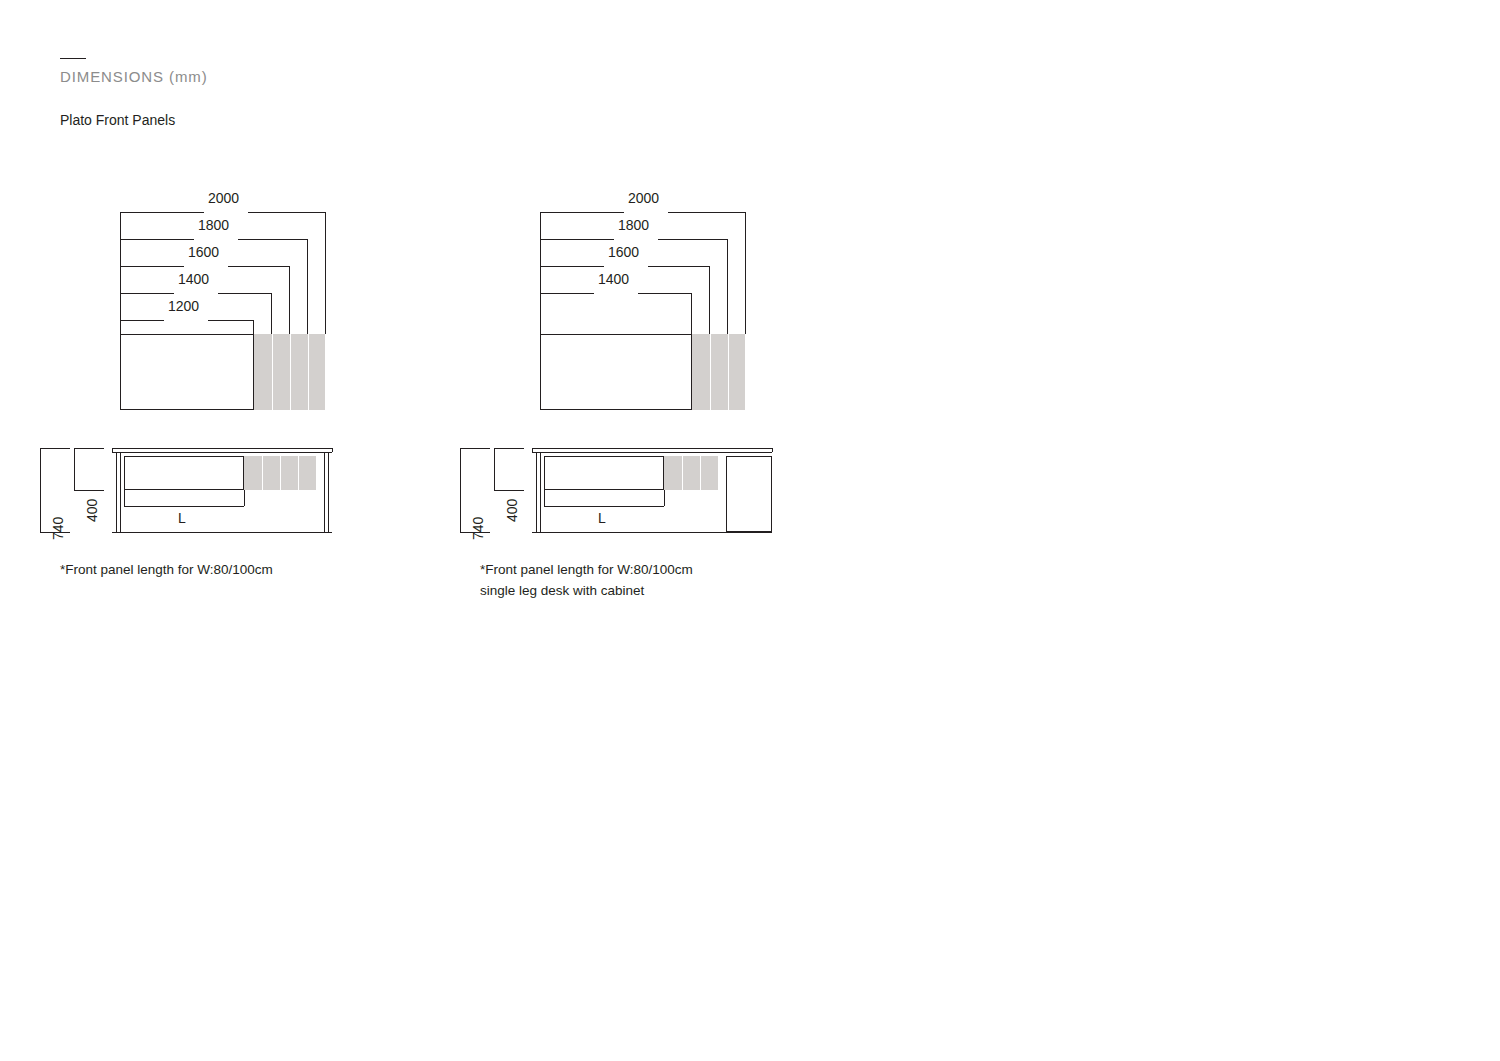DIMENSIONS (mm)
Plato Front Panels
============================================================ LEFT DIAGRAM (origin at left:120px; top:190px) ============================================================
2000
1800
1600
1400
1200
============================================================ RIGHT DIAGRAM (origin at left:540px; top:190px) ============================================================
2000
1800
1600
1400
============================================================ LEFT SIDE-VIEW (origin left:40px; top:440px) ============================================================
740
400
L
============================================================ RIGHT SIDE-VIEW (origin left:460px; top:440px) ============================================================
740
400
L
============================================================ Notes ============================================================
*Front panel length for W:80/100cm
*Front panel length for W:80/100cm
single leg desk with cabinet